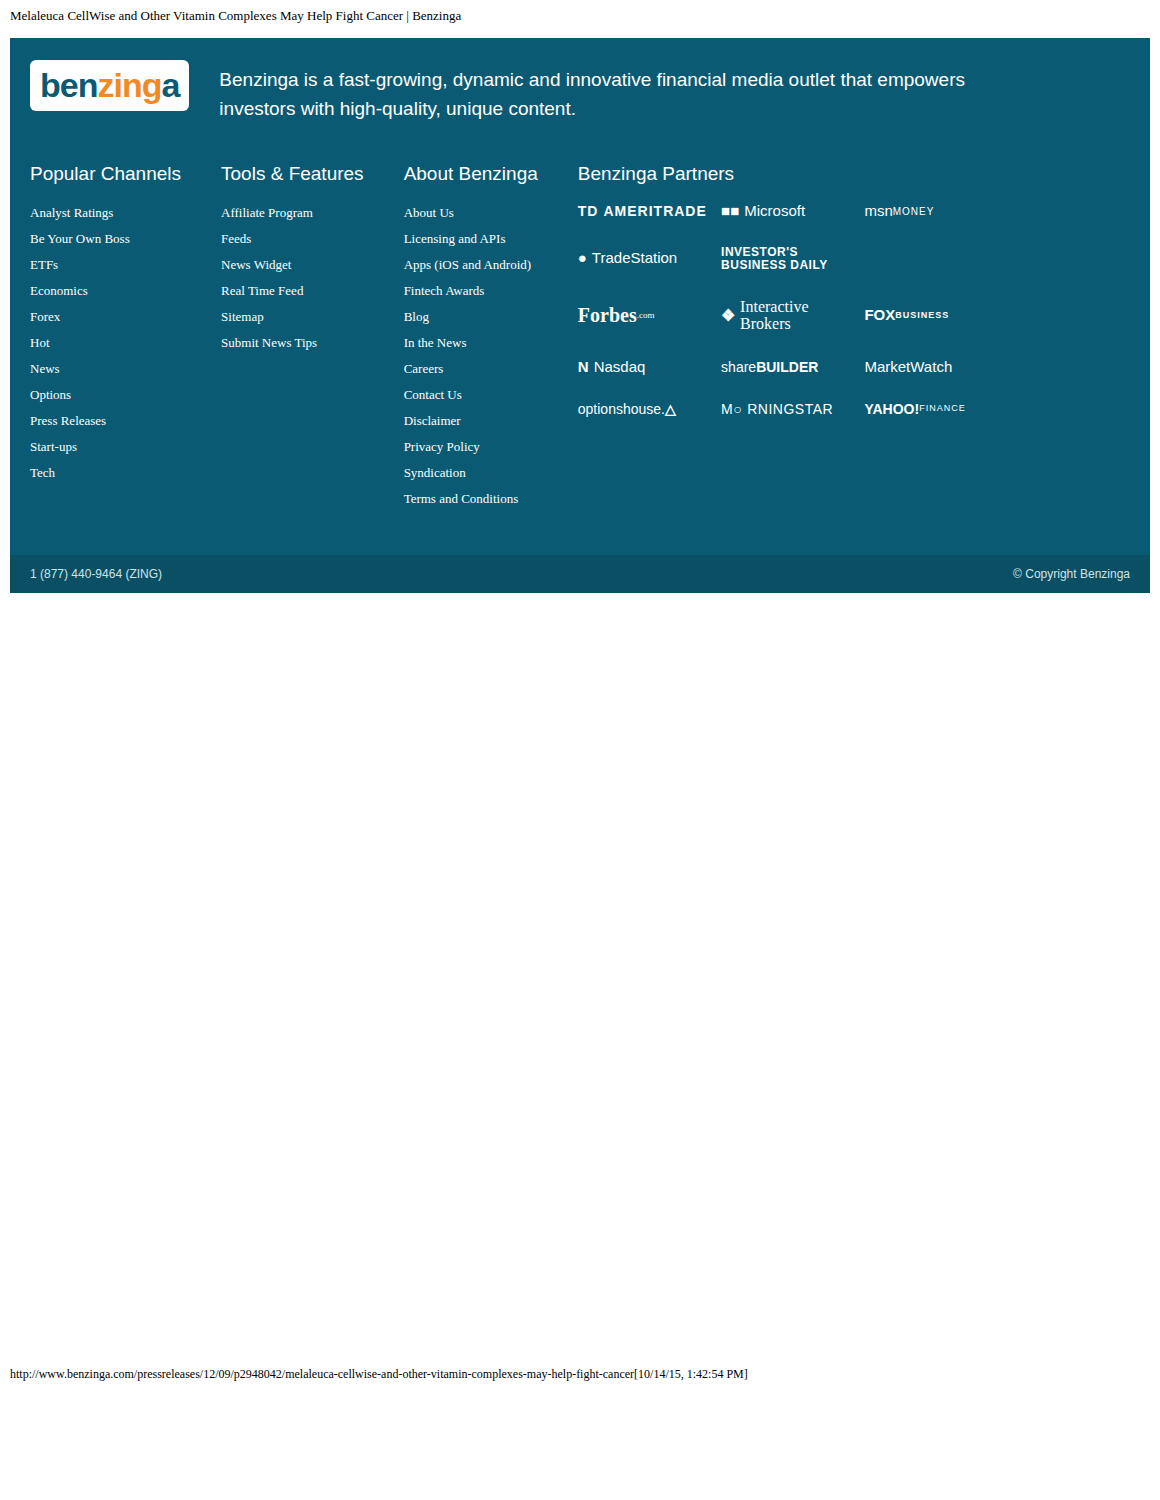Melaleuca CellWise and Other Vitamin Complexes May Help Fight Cancer | Benzinga
benzinga
Benzinga is a fast-growing, dynamic and innovative financial media outlet that empowers investors with high-quality, unique content.
Popular Channels
Analyst Ratings
Be Your Own Boss
ETFs
Economics
Forex
Hot
News
Options
Press Releases
Start-ups
Tech
Tools & Features
Affiliate Program
Feeds
News Widget
Real Time Feed
Sitemap
Submit News Tips
About Benzinga
About Us
Licensing and APIs
Apps (iOS and Android)
Fintech Awards
Blog
In the News
Careers
Contact Us
Disclaimer
Privacy Policy
Syndication
Terms and Conditions
Benzinga Partners
TDAMERITRADE
■■Microsoft
msnMONEY
●TradeStation
INVESTOR'S BUSINESS DAILY
Forbes.com
❖Interactive Brokers
FOXBUSINESS
NNasdaq
shareBUILDER
MarketWatch
optionshouse.△
M○RNINGSTAR
YAHOO!FINANCE
1 (877) 440-9464 (ZING)
© Copyright Benzinga
http://www.benzinga.com/pressreleases/12/09/p2948042/melaleuca-cellwise-and-other-vitamin-complexes-may-help-fight-cancer[10/14/15, 1:42:54 PM]